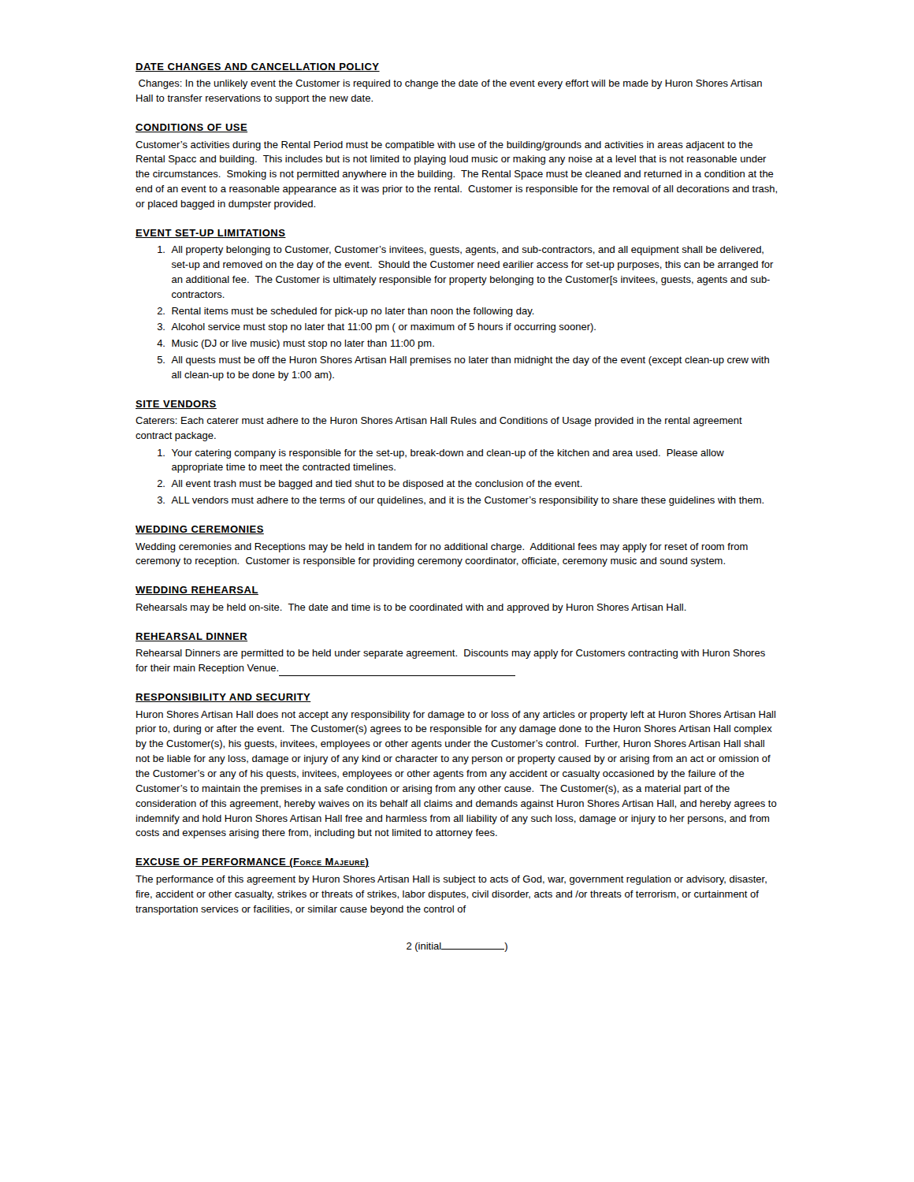DATE CHANGES AND CANCELLATION POLICY
Changes: In the unlikely event the Customer is required to change the date of the event every effort will be made by Huron Shores Artisan Hall to transfer reservations to support the new date.
CONDITIONS OF USE
Customer’s activities during the Rental Period must be compatible with use of the building/grounds and activities in areas adjacent to the Rental Spacc and building. This includes but is not limited to playing loud music or making any noise at a level that is not reasonable under the circumstances. Smoking is not permitted anywhere in the building. The Rental Space must be cleaned and returned in a condition at the end of an event to a reasonable appearance as it was prior to the rental. Customer is responsible for the removal of all decorations and trash, or placed bagged in dumpster provided.
EVENT SET-UP LIMITATIONS
All property belonging to Customer, Customer’s invitees, guests, agents, and sub-contractors, and all equipment shall be delivered, set-up and removed on the day of the event. Should the Customer need earilier access for set-up purposes, this can be arranged for an additional fee. The Customer is ultimately responsible for property belonging to the Customer[s invitees, guests, agents and sub- contractors.
Rental items must be scheduled for pick-up no later than noon the following day.
Alcohol service must stop no later that 11:00 pm ( or maximum of 5 hours if occurring sooner).
Music (DJ or live music) must stop no later than 11:00 pm.
All quests must be off the Huron Shores Artisan Hall premises no later than midnight the day of the event (except clean-up crew with all clean-up to be done by 1:00 am).
SITE VENDORS
Caterers: Each caterer must adhere to the Huron Shores Artisan Hall Rules and Conditions of Usage provided in the rental agreement contract package.
Your catering company is responsible for the set-up, break-down and clean-up of the kitchen and area used. Please allow appropriate time to meet the contracted timelines.
All event trash must be bagged and tied shut to be disposed at the conclusion of the event.
ALL vendors must adhere to the terms of our quidelines, and it is the Customer’s responsibility to share these guidelines with them.
WEDDING CEREMONIES
Wedding ceremonies and Receptions may be held in tandem for no additional charge. Additional fees may apply for reset of room from ceremony to reception. Customer is responsible for providing ceremony coordinator, officiate, ceremony music and sound system.
WEDDING REHEARSAL
Rehearsals may be held on-site. The date and time is to be coordinated with and approved by Huron Shores Artisan Hall.
REHEARSAL DINNER
Rehearsal Dinners are permitted to be held under separate agreement. Discounts may apply for Customers contracting with Huron Shores for their main Reception Venue.
RESPONSIBILITY AND SECURITY
Huron Shores Artisan Hall does not accept any responsibility for damage to or loss of any articles or property left at Huron Shores Artisan Hall prior to, during or after the event. The Customer(s) agrees to be responsible for any damage done to the Huron Shores Artisan Hall complex by the Customer(s), his guests, invitees, employees or other agents under the Customer’s control. Further, Huron Shores Artisan Hall shall not be liable for any loss, damage or injury of any kind or character to any person or property caused by or arising from an act or omission of the Customer’s or any of his quests, invitees, employees or other agents from any accident or casualty occasioned by the failure of the Customer’s to maintain the premises in a safe condition or arising from any other cause. The Customer(s), as a material part of the consideration of this agreement, hereby waives on its behalf all claims and demands against Huron Shores Artisan Hall, and hereby agrees to indemnify and hold Huron Shores Artisan Hall free and harmless from all liability of any such loss, damage or injury to her persons, and from costs and expenses arising there from, including but not limited to attorney fees.
EXCUSE OF PERFORMANCE (Force Majeure)
The performance of this agreement by Huron Shores Artisan Hall is subject to acts of God, war, government regulation or advisory, disaster, fire, accident or other casualty, strikes or threats of strikes, labor disputes, civil disorder, acts and /or threats of terrorism, or curtainment of transportation services or facilities, or similar cause beyond the control of
2 (initial )